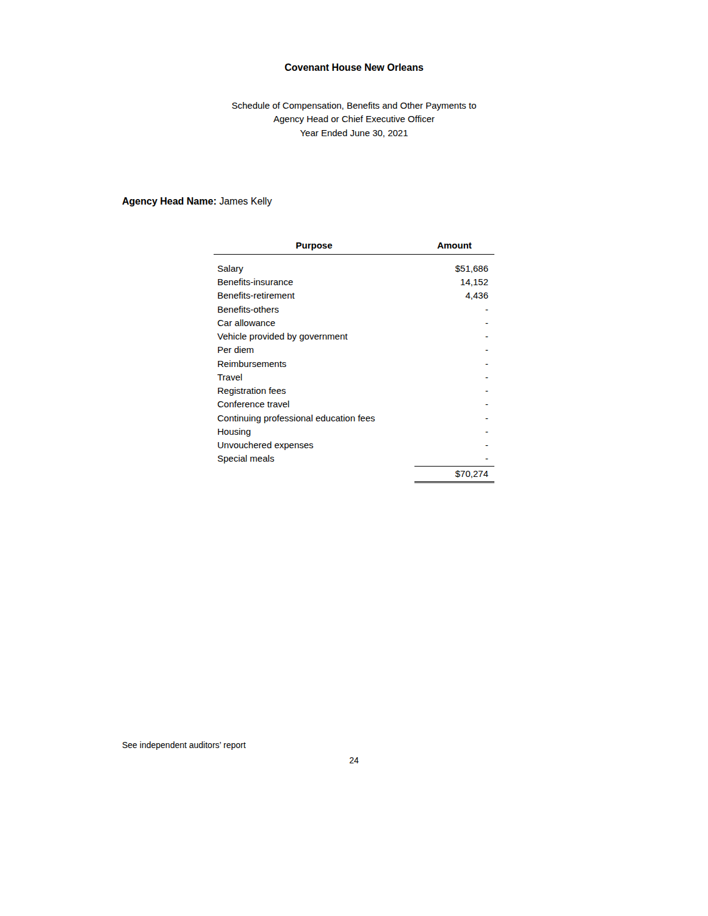Covenant House New Orleans
Schedule of Compensation, Benefits and Other Payments to
Agency Head or Chief Executive Officer
Year Ended June 30, 2021
Agency Head Name: James Kelly
| Purpose | Amount |
| --- | --- |
| Salary | $51,686 |
| Benefits-insurance | 14,152 |
| Benefits-retirement | 4,436 |
| Benefits-others | - |
| Car allowance | - |
| Vehicle provided by government | - |
| Per diem | - |
| Reimbursements | - |
| Travel | - |
| Registration fees | - |
| Conference travel | - |
| Continuing professional education fees | - |
| Housing | - |
| Unvouchered expenses | - |
| Special meals | - |
| | $70,274 |
See independent auditors’ report
24